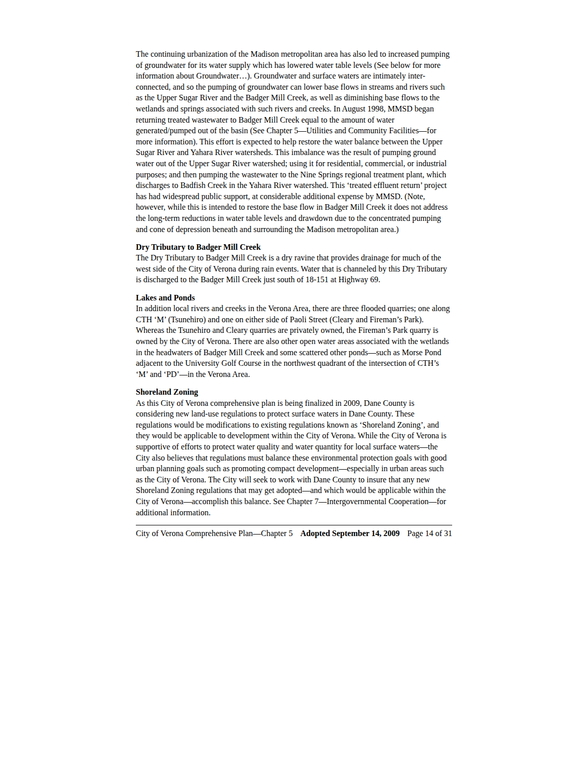The continuing urbanization of the Madison metropolitan area has also led to increased pumping of groundwater for its water supply which has lowered water table levels (See below for more information about Groundwater…). Groundwater and surface waters are intimately inter-connected, and so the pumping of groundwater can lower base flows in streams and rivers such as the Upper Sugar River and the Badger Mill Creek, as well as diminishing base flows to the wetlands and springs associated with such rivers and creeks. In August 1998, MMSD began returning treated wastewater to Badger Mill Creek equal to the amount of water generated/pumped out of the basin (See Chapter 5—Utilities and Community Facilities—for more information). This effort is expected to help restore the water balance between the Upper Sugar River and Yahara River watersheds. This imbalance was the result of pumping ground water out of the Upper Sugar River watershed; using it for residential, commercial, or industrial purposes; and then pumping the wastewater to the Nine Springs regional treatment plant, which discharges to Badfish Creek in the Yahara River watershed. This ‘treated effluent return’ project has had widespread public support, at considerable additional expense by MMSD. (Note, however, while this is intended to restore the base flow in Badger Mill Creek it does not address the long-term reductions in water table levels and drawdown due to the concentrated pumping and cone of depression beneath and surrounding the Madison metropolitan area.)
Dry Tributary to Badger Mill Creek
The Dry Tributary to Badger Mill Creek is a dry ravine that provides drainage for much of the west side of the City of Verona during rain events. Water that is channeled by this Dry Tributary is discharged to the Badger Mill Creek just south of 18-151 at Highway 69.
Lakes and Ponds
In addition local rivers and creeks in the Verona Area, there are three flooded quarries; one along CTH ‘M’ (Tsunehiro) and one on either side of Paoli Street (Cleary and Fireman’s Park). Whereas the Tsunehiro and Cleary quarries are privately owned, the Fireman’s Park quarry is owned by the City of Verona. There are also other open water areas associated with the wetlands in the headwaters of Badger Mill Creek and some scattered other ponds—such as Morse Pond adjacent to the University Golf Course in the northwest quadrant of the intersection of CTH’s ‘M’ and ‘PD’—in the Verona Area.
Shoreland Zoning
As this City of Verona comprehensive plan is being finalized in 2009, Dane County is considering new land-use regulations to protect surface waters in Dane County. These regulations would be modifications to existing regulations known as ‘Shoreland Zoning’, and they would be applicable to development within the City of Verona. While the City of Verona is supportive of efforts to protect water quality and water quantity for local surface waters—the City also believes that regulations must balance these environmental protection goals with good urban planning goals such as promoting compact development—especially in urban areas such as the City of Verona. The City will seek to work with Dane County to insure that any new Shoreland Zoning regulations that may get adopted—and which would be applicable within the City of Verona—accomplish this balance. See Chapter 7—Intergovernmental Cooperation—for additional information.
City of Verona Comprehensive Plan—Chapter 5 Adopted September 14, 2009 Page 14 of 31